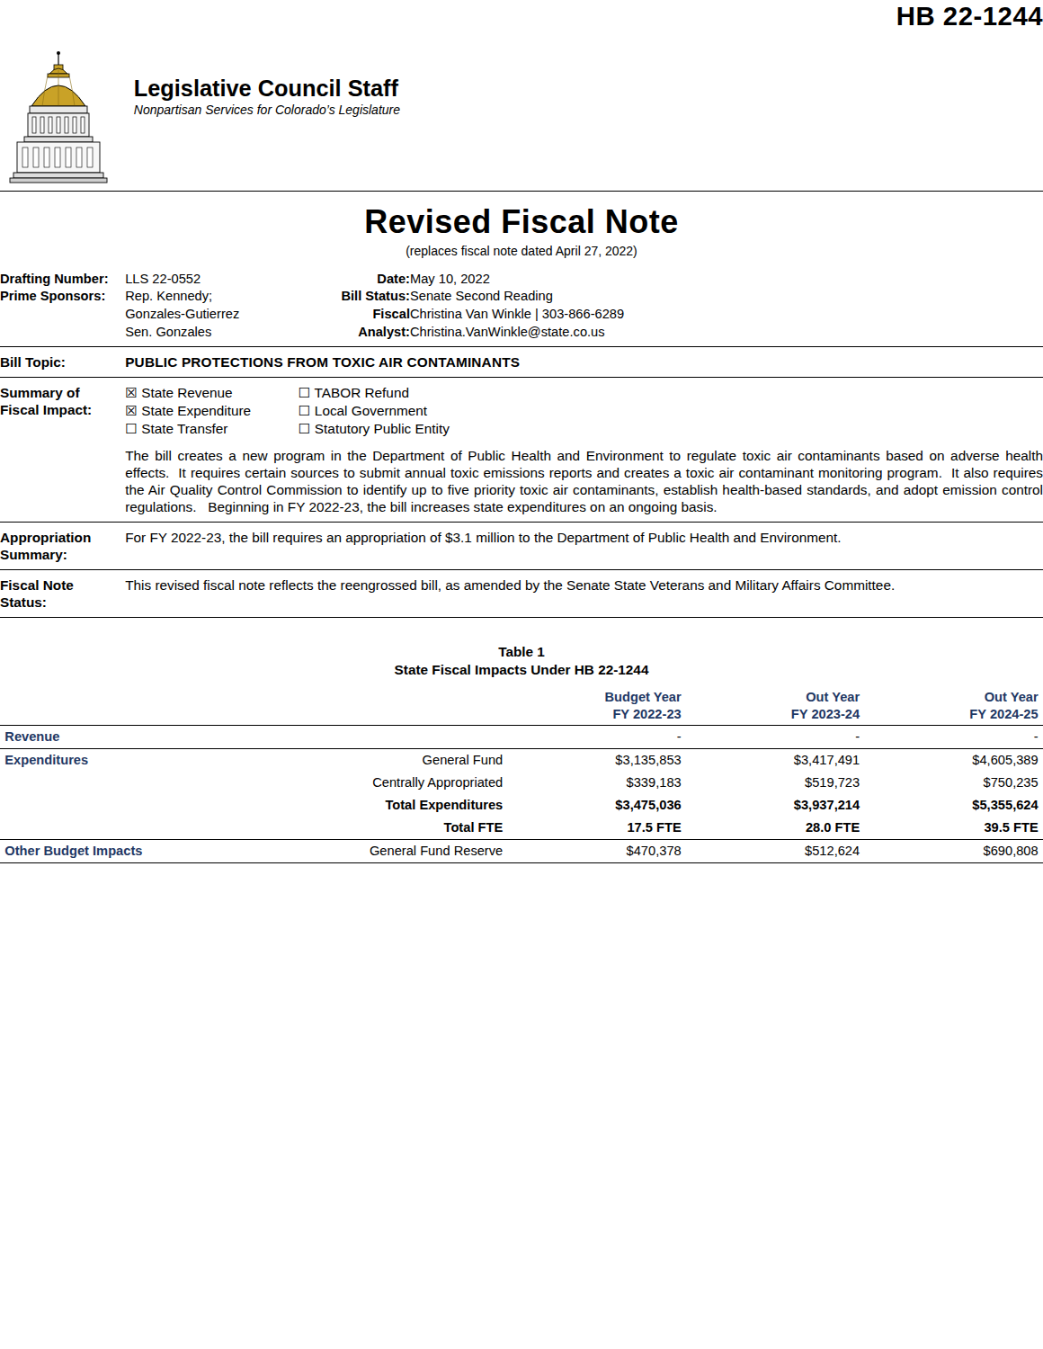HB 22-1244
Legislative Council Staff
Nonpartisan Services for Colorado’s Legislature
Revised Fiscal Note
(replaces fiscal note dated April 27, 2022)
| Drafting Number: | LLS 22-0552 | Date: | May 10, 2022 |
| Prime Sponsors: | Rep. Kennedy; | Bill Status: | Senate Second Reading |
| | Gonzales-Gutierrez | Fiscal | Christina Van Winkle / 303-866-6289 |
| | Sen. Gonzales | Analyst: | Christina.VanWinkle@state.co.us |
Bill Topic:
PUBLIC PROTECTIONS FROM TOXIC AIR CONTAMINANTS
Summary of
Fiscal Impact:
☒ State Revenue
☒ State Expenditure
☐ State Transfer
☐ TABOR Refund
☐ Local Government
☐ Statutory Public Entity
The bill creates a new program in the Department of Public Health and Environment to regulate toxic air contaminants based on adverse health effects. It requires certain sources to submit annual toxic emissions reports and creates a toxic air contaminant monitoring program. It also requires the Air Quality Control Commission to identify up to five priority toxic air contaminants, establish health-based standards, and adopt emission control regulations. Beginning in FY 2022-23, the bill increases state expenditures on an ongoing basis.
Appropriation
Summary:
For FY 2022-23, the bill requires an appropriation of $3.1 million to the Department of Public Health and Environment.
Fiscal Note
Status:
This revised fiscal note reflects the reengrossed bill, as amended by the Senate State Veterans and Military Affairs Committee.
Table 1
State Fiscal Impacts Under HB 22-1244
| | | Budget Year FY 2022-23 | Out Year FY 2023-24 | Out Year FY 2024-25 |
| --- | --- | --- | --- | --- |
| Revenue | | - | - | - |
| Expenditures | General Fund | $3,135,853 | $3,417,491 | $4,605,389 |
| | Centrally Appropriated | $339,183 | $519,723 | $750,235 |
| | Total Expenditures | $3,475,036 | $3,937,214 | $5,355,624 |
| | Total FTE | 17.5 FTE | 28.0 FTE | 39.5 FTE |
| Other Budget Impacts | General Fund Reserve | $470,378 | $512,624 | $690,808 |